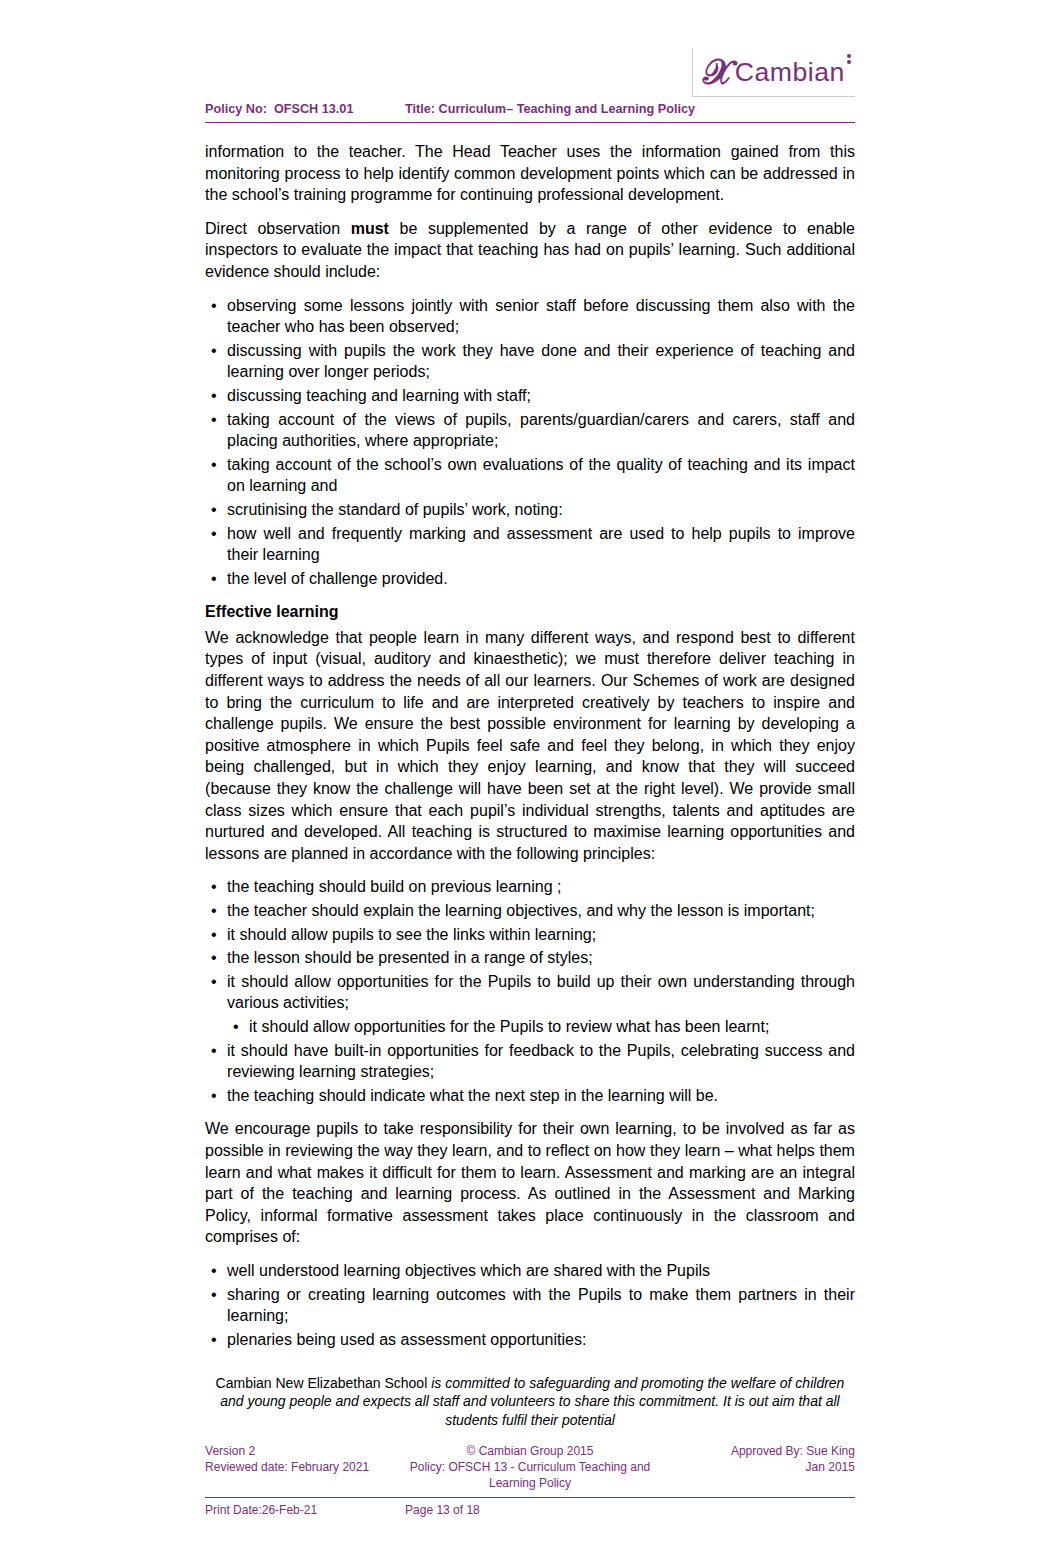𝒳Cambian
Policy No: OFSCH 13.01 Title: Curriculum– Teaching and Learning Policy
information to the teacher. The Head Teacher uses the information gained from this monitoring process to help identify common development points which can be addressed in the school’s training programme for continuing professional development.
Direct observation must be supplemented by a range of other evidence to enable inspectors to evaluate the impact that teaching has had on pupils’ learning. Such additional evidence should include:
observing some lessons jointly with senior staff before discussing them also with the teacher who has been observed;
discussing with pupils the work they have done and their experience of teaching and learning over longer periods;
discussing teaching and learning with staff;
taking account of the views of pupils, parents/guardian/carers and carers, staff and placing authorities, where appropriate;
taking account of the school’s own evaluations of the quality of teaching and its impact on learning and
scrutinising the standard of pupils’ work, noting:
how well and frequently marking and assessment are used to help pupils to improve their learning
the level of challenge provided.
Effective learning
We acknowledge that people learn in many different ways, and respond best to different types of input (visual, auditory and kinaesthetic); we must therefore deliver teaching in different ways to address the needs of all our learners. Our Schemes of work are designed to bring the curriculum to life and are interpreted creatively by teachers to inspire and challenge pupils. We ensure the best possible environment for learning by developing a positive atmosphere in which Pupils feel safe and feel they belong, in which they enjoy being challenged, but in which they enjoy learning, and know that they will succeed (because they know the challenge will have been set at the right level). We provide small class sizes which ensure that each pupil’s individual strengths, talents and aptitudes are nurtured and developed. All teaching is structured to maximise learning opportunities and lessons are planned in accordance with the following principles:
the teaching should build on previous learning ;
the teacher should explain the learning objectives, and why the lesson is important;
it should allow pupils to see the links within learning;
the lesson should be presented in a range of styles;
it should allow opportunities for the Pupils to build up their own understanding through various activities;
it should allow opportunities for the Pupils to review what has been learnt;
it should have built-in opportunities for feedback to the Pupils, celebrating success and reviewing learning strategies;
the teaching should indicate what the next step in the learning will be.
We encourage pupils to take responsibility for their own learning, to be involved as far as possible in reviewing the way they learn, and to reflect on how they learn – what helps them learn and what makes it difficult for them to learn. Assessment and marking are an integral part of the teaching and learning process. As outlined in the Assessment and Marking Policy, informal formative assessment takes place continuously in the classroom and comprises of:
well understood learning objectives which are shared with the Pupils
sharing or creating learning outcomes with the Pupils to make them partners in their learning;
plenaries being used as assessment opportunities:
Cambian New Elizabethan School is committed to safeguarding and promoting the welfare of children and young people and expects all staff and volunteers to share this commitment. It is out aim that all students fulfil their potential
| Version 2 | © Cambian Group 2015 | Approved By: Sue King |
| Reviewed date: February 2021 | Policy: OFSCH 13 - Curriculum Teaching and Learning Policy | Jan 2015 |
Print Date:26-Feb-21 Page 13 of 18